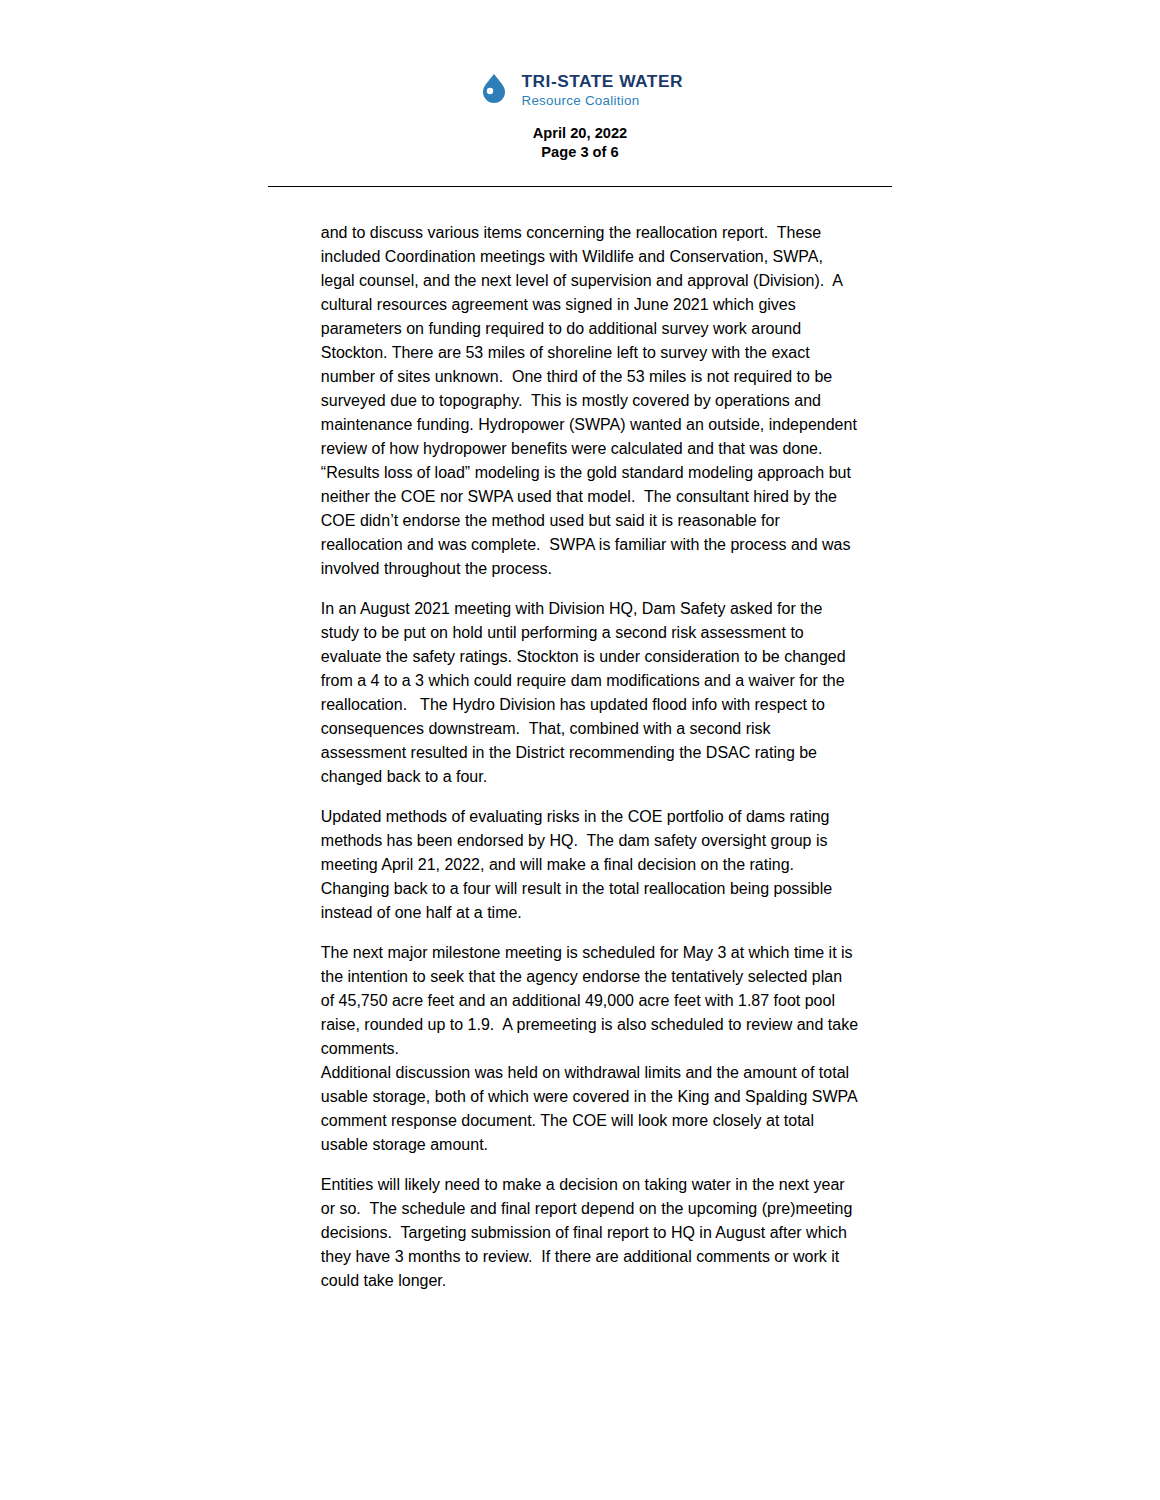TRI-STATE WATER
Resource Coalition
April 20, 2022
Page 3 of 6
and to discuss various items concerning the reallocation report. These included Coordination meetings with Wildlife and Conservation, SWPA, legal counsel, and the next level of supervision and approval (Division). A cultural resources agreement was signed in June 2021 which gives parameters on funding required to do additional survey work around Stockton. There are 53 miles of shoreline left to survey with the exact number of sites unknown. One third of the 53 miles is not required to be surveyed due to topography. This is mostly covered by operations and maintenance funding. Hydropower (SWPA) wanted an outside, independent review of how hydropower benefits were calculated and that was done. “Results loss of load” modeling is the gold standard modeling approach but neither the COE nor SWPA used that model. The consultant hired by the COE didn’t endorse the method used but said it is reasonable for reallocation and was complete. SWPA is familiar with the process and was involved throughout the process.
In an August 2021 meeting with Division HQ, Dam Safety asked for the study to be put on hold until performing a second risk assessment to evaluate the safety ratings. Stockton is under consideration to be changed from a 4 to a 3 which could require dam modifications and a waiver for the reallocation. The Hydro Division has updated flood info with respect to consequences downstream. That, combined with a second risk assessment resulted in the District recommending the DSAC rating be changed back to a four.
Updated methods of evaluating risks in the COE portfolio of dams rating methods has been endorsed by HQ. The dam safety oversight group is meeting April 21, 2022, and will make a final decision on the rating. Changing back to a four will result in the total reallocation being possible instead of one half at a time.
The next major milestone meeting is scheduled for May 3 at which time it is the intention to seek that the agency endorse the tentatively selected plan of 45,750 acre feet and an additional 49,000 acre feet with 1.87 foot pool raise, rounded up to 1.9. A premeeting is also scheduled to review and take comments.
Additional discussion was held on withdrawal limits and the amount of total usable storage, both of which were covered in the King and Spalding SWPA comment response document. The COE will look more closely at total usable storage amount.
Entities will likely need to make a decision on taking water in the next year or so. The schedule and final report depend on the upcoming (pre)meeting decisions. Targeting submission of final report to HQ in August after which they have 3 months to review. If there are additional comments or work it could take longer.